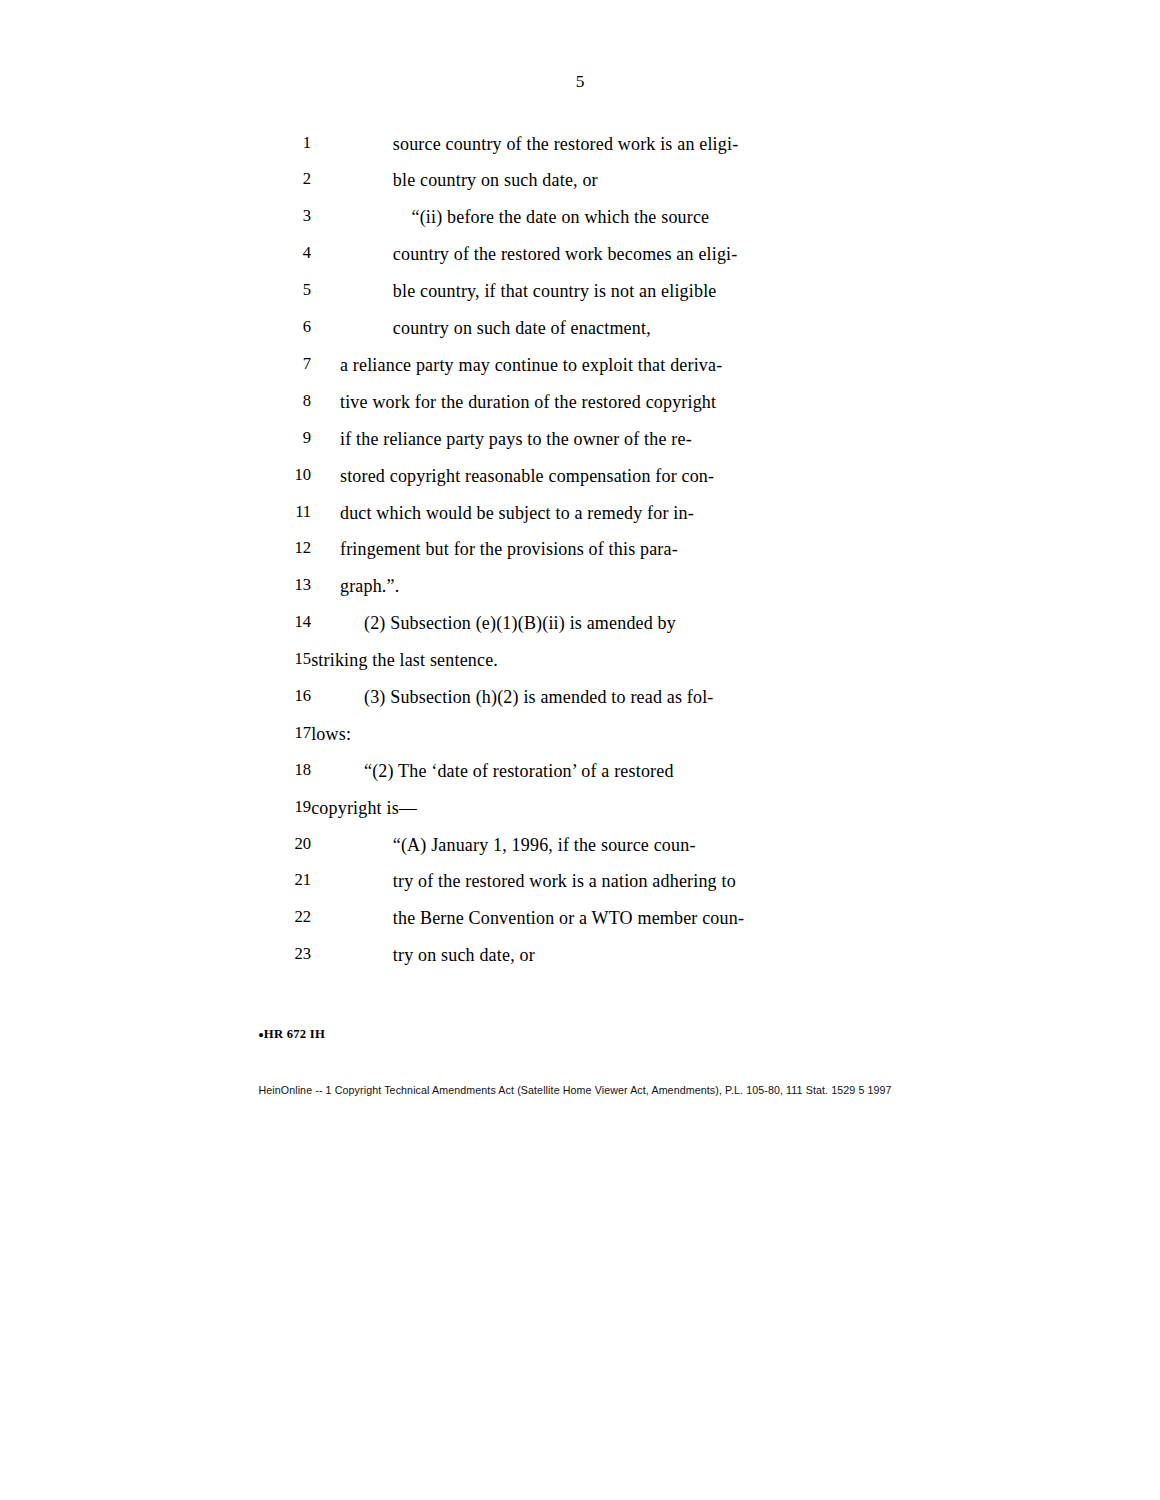5
| 1 | source country of the restored work is an eligi- |
| 2 | ble country on such date, or |
| 3 | “(ii) before the date on which the source |
| 4 | country of the restored work becomes an eligi- |
| 5 | ble country, if that country is not an eligible |
| 6 | country on such date of enactment, |
| 7 | a reliance party may continue to exploit that deriva- |
| 8 | tive work for the duration of the restored copyright |
| 9 | if the reliance party pays to the owner of the re- |
| 10 | stored copyright reasonable compensation for con- |
| 11 | duct which would be subject to a remedy for in- |
| 12 | fringement but for the provisions of this para- |
| 13 | graph.”. |
| 14 | (2) Subsection (e)(1)(B)(ii) is amended by |
| 15 | striking the last sentence. |
| 16 | (3) Subsection (h)(2) is amended to read as fol- |
| 17 | lows: |
| 18 | “(2) The ‘date of restoration’ of a restored |
| 19 | copyright is— |
| 20 | “(A) January 1, 1996, if the source coun- |
| 21 | try of the restored work is a nation adhering to |
| 22 | the Berne Convention or a WTO member coun- |
| 23 | try on such date, or |
•HR 672 IH
HeinOnline -- 1 Copyright Technical Amendments Act (Satellite Home Viewer Act, Amendments), P.L. 105-80, 111 Stat. 1529 5 1997